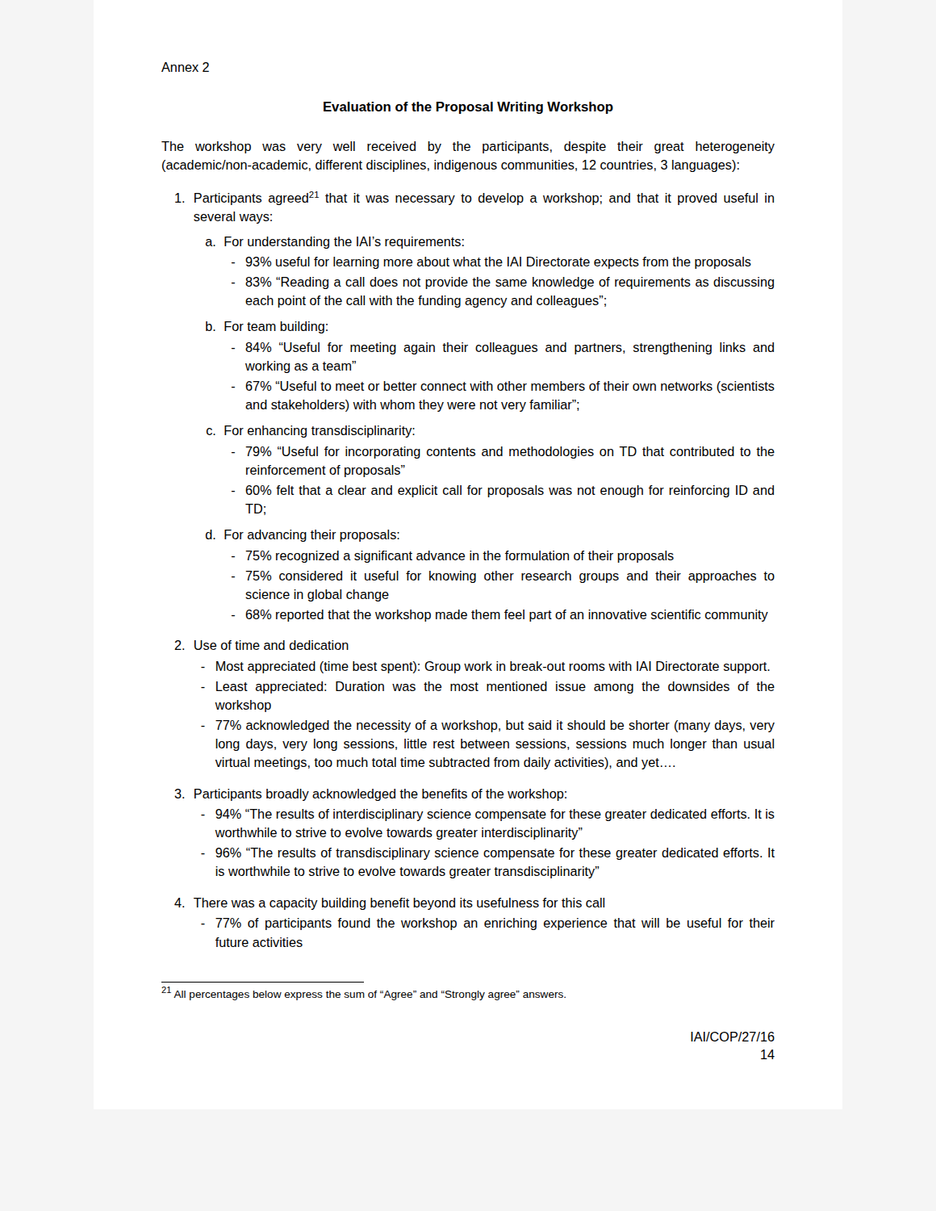Annex 2
Evaluation of the Proposal Writing Workshop
The workshop was very well received by the participants, despite their great heterogeneity (academic/non-academic, different disciplines, indigenous communities, 12 countries, 3 languages):
Participants agreed21 that it was necessary to develop a workshop; and that it proved useful in several ways:
For understanding the IAI’s requirements:
93% useful for learning more about what the IAI Directorate expects from the proposals
83% “Reading a call does not provide the same knowledge of requirements as discussing each point of the call with the funding agency and colleagues”;
For team building:
84% “Useful for meeting again their colleagues and partners, strengthening links and working as a team”
67% “Useful to meet or better connect with other members of their own networks (scientists and stakeholders) with whom they were not very familiar”;
For enhancing transdisciplinarity:
79% “Useful for incorporating contents and methodologies on TD that contributed to the reinforcement of proposals”
60% felt that a clear and explicit call for proposals was not enough for reinforcing ID and TD;
For advancing their proposals:
75% recognized a significant advance in the formulation of their proposals
75% considered it useful for knowing other research groups and their approaches to science in global change
68% reported that the workshop made them feel part of an innovative scientific community
Use of time and dedication
Most appreciated (time best spent): Group work in break-out rooms with IAI Directorate support.
Least appreciated: Duration was the most mentioned issue among the downsides of the workshop
77% acknowledged the necessity of a workshop, but said it should be shorter (many days, very long days, very long sessions, little rest between sessions, sessions much longer than usual virtual meetings, too much total time subtracted from daily activities), and yet….
Participants broadly acknowledged the benefits of the workshop:
94% “The results of interdisciplinary science compensate for these greater dedicated efforts. It is worthwhile to strive to evolve towards greater interdisciplinarity”
96% “The results of transdisciplinary science compensate for these greater dedicated efforts. It is worthwhile to strive to evolve towards greater transdisciplinarity”
There was a capacity building benefit beyond its usefulness for this call
77% of participants found the workshop an enriching experience that will be useful for their future activities
21 All percentages below express the sum of “Agree” and “Strongly agree” answers.
IAI/COP/27/16
14